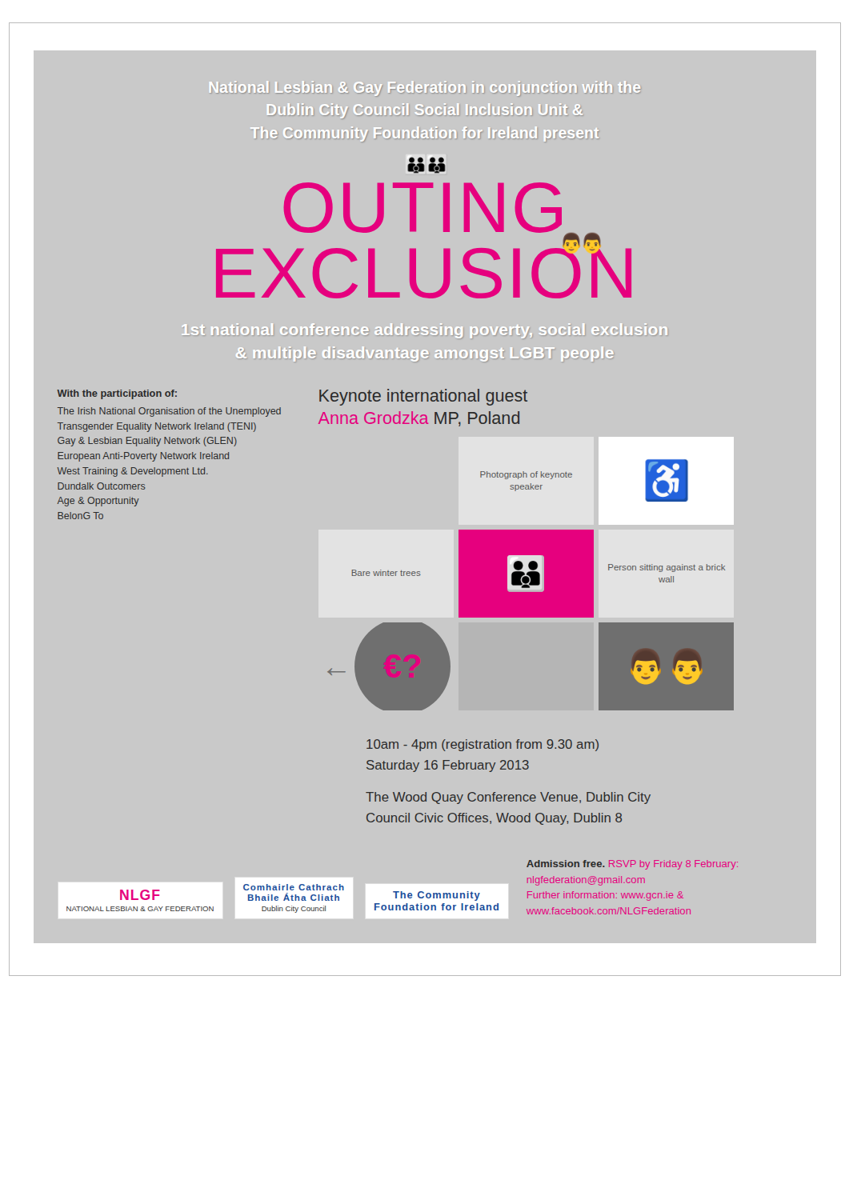National Lesbian & Gay Federation in conjunction with the
Dublin City Council Social Inclusion Unit &
The Community Foundation for Ireland present
👪👪
Outing
Exclusion
👨👨
1st national conference addressing poverty, social exclusion
& multiple disadvantage amongst LGBT people
With the participation of:
The Irish National Organisation of the Unemployed
Transgender Equality Network Ireland (TENI)
Gay & Lesbian Equality Network (GLEN)
European Anti-Poverty Network Ireland
West Training & Development Ltd.
Dundalk Outcomers
Age & Opportunity
BelonG To
Keynote international guest
Anna Grodzka MP, Poland
Photograph of keynote speaker
♿
Bare winter trees
👪
Person sitting against a brick wall
← €?
👨👨
10am - 4pm (registration from 9.30 am)
Saturday 16 February 2013
The Wood Quay Conference Venue, Dublin City
Council Civic Offices, Wood Quay, Dublin 8
NLGFNATIONAL LESBIAN & GAY FEDERATION
Comhairle Cathrach
Bhaile Átha Cliath Dublin City Council
The Community
Foundation for Ireland
Admission free. RSVP by Friday 8 February: nlgfederation@gmail.com
Further information: www.gcn.ie & www.facebook.com/NLGFederation